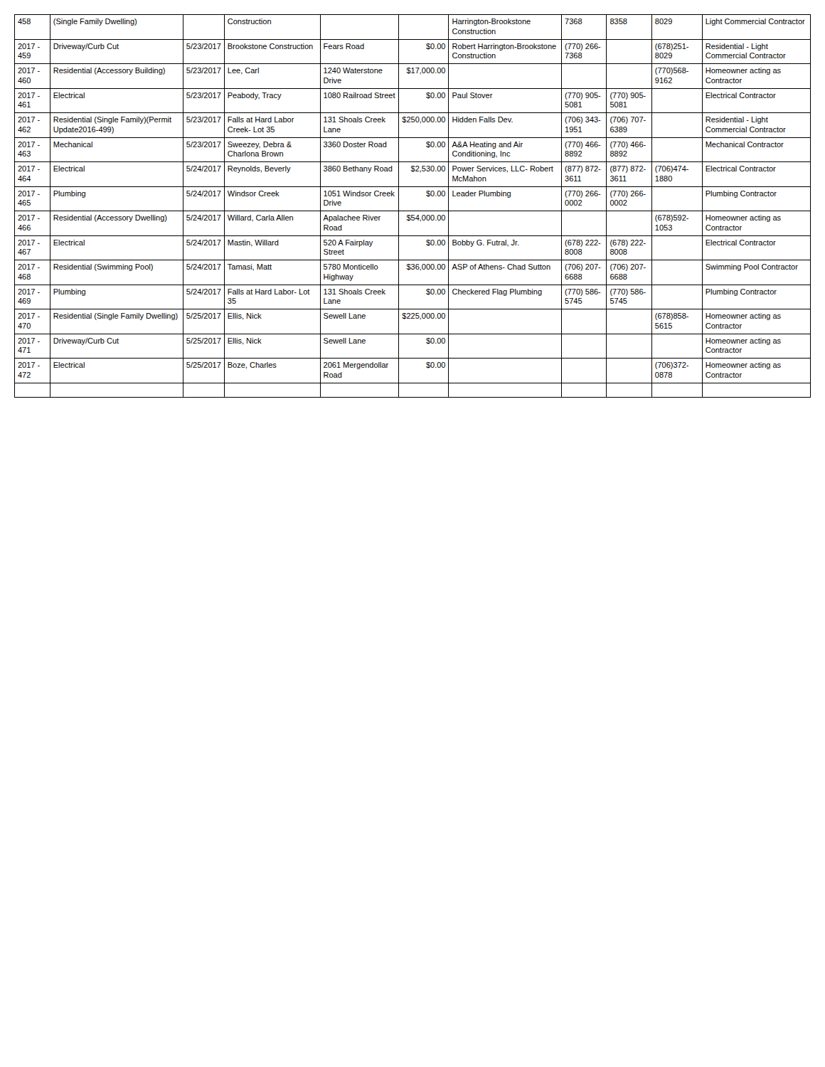| 458 | (Single Family Dwelling) | | Construction | | | Harrington-Brookstone Construction | 7368 | 8358 | 8029 | Light Commercial Contractor |
| 2017 - 459 | Driveway/Curb Cut | 5/23/2017 | Brookstone Construction | Fears Road | $0.00 | Robert Harrington-Brookstone Construction | (770) 266-7368 | | (678)251-8029 | Residential - Light Commercial Contractor |
| 2017 - 460 | Residential (Accessory Building) | 5/23/2017 | Lee, Carl | 1240 Waterstone Drive | $17,000.00 | | | | (770)568-9162 | Homeowner acting as Contractor |
| 2017 - 461 | Electrical | 5/23/2017 | Peabody, Tracy | 1080 Railroad Street | $0.00 | Paul Stover | (770) 905-5081 | (770) 905-5081 | | Electrical Contractor |
| 2017 - 462 | Residential (Single Family)(Permit Update2016-499) | 5/23/2017 | Falls at Hard Labor Creek- Lot 35 | 131 Shoals Creek Lane | $250,000.00 | Hidden Falls Dev. | (706) 343-1951 | (706) 707-6389 | | Residential - Light Commercial Contractor |
| 2017 - 463 | Mechanical | 5/23/2017 | Sweezey, Debra & Charlona Brown | 3360 Doster Road | $0.00 | A&A Heating and Air Conditioning, Inc | (770) 466-8892 | (770) 466-8892 | | Mechanical Contractor |
| 2017 - 464 | Electrical | 5/24/2017 | Reynolds, Beverly | 3860 Bethany Road | $2,530.00 | Power Services, LLC- Robert McMahon | (877) 872-3611 | (877) 872-3611 | (706)474-1880 | Electrical Contractor |
| 2017 - 465 | Plumbing | 5/24/2017 | Windsor Creek | 1051 Windsor Creek Drive | $0.00 | Leader Plumbing | (770) 266-0002 | (770) 266-0002 | | Plumbing Contractor |
| 2017 - 466 | Residential (Accessory Dwelling) | 5/24/2017 | Willard, Carla Allen | Apalachee River Road | $54,000.00 | | | | (678)592-1053 | Homeowner acting as Contractor |
| 2017 - 467 | Electrical | 5/24/2017 | Mastin, Willard | 520 A Fairplay Street | $0.00 | Bobby G. Futral, Jr. | (678) 222-8008 | (678) 222-8008 | | Electrical Contractor |
| 2017 - 468 | Residential (Swimming Pool) | 5/24/2017 | Tamasi, Matt | 5780 Monticello Highway | $36,000.00 | ASP of Athens- Chad Sutton | (706) 207-6688 | (706) 207-6688 | | Swimming Pool Contractor |
| 2017 - 469 | Plumbing | 5/24/2017 | Falls at Hard Labor- Lot 35 | 131 Shoals Creek Lane | $0.00 | Checkered Flag Plumbing | (770) 586-5745 | (770) 586-5745 | | Plumbing Contractor |
| 2017 - 470 | Residential (Single Family Dwelling) | 5/25/2017 | Ellis, Nick | Sewell Lane | $225,000.00 | | | | (678)858-5615 | Homeowner acting as Contractor |
| 2017 - 471 | Driveway/Curb Cut | 5/25/2017 | Ellis, Nick | Sewell Lane | $0.00 | | | | | Homeowner acting as Contractor |
| 2017 - 472 | Electrical | 5/25/2017 | Boze, Charles | 2061 Mergendollar Road | $0.00 | | | | (706)372-0878 | Homeowner acting as Contractor |